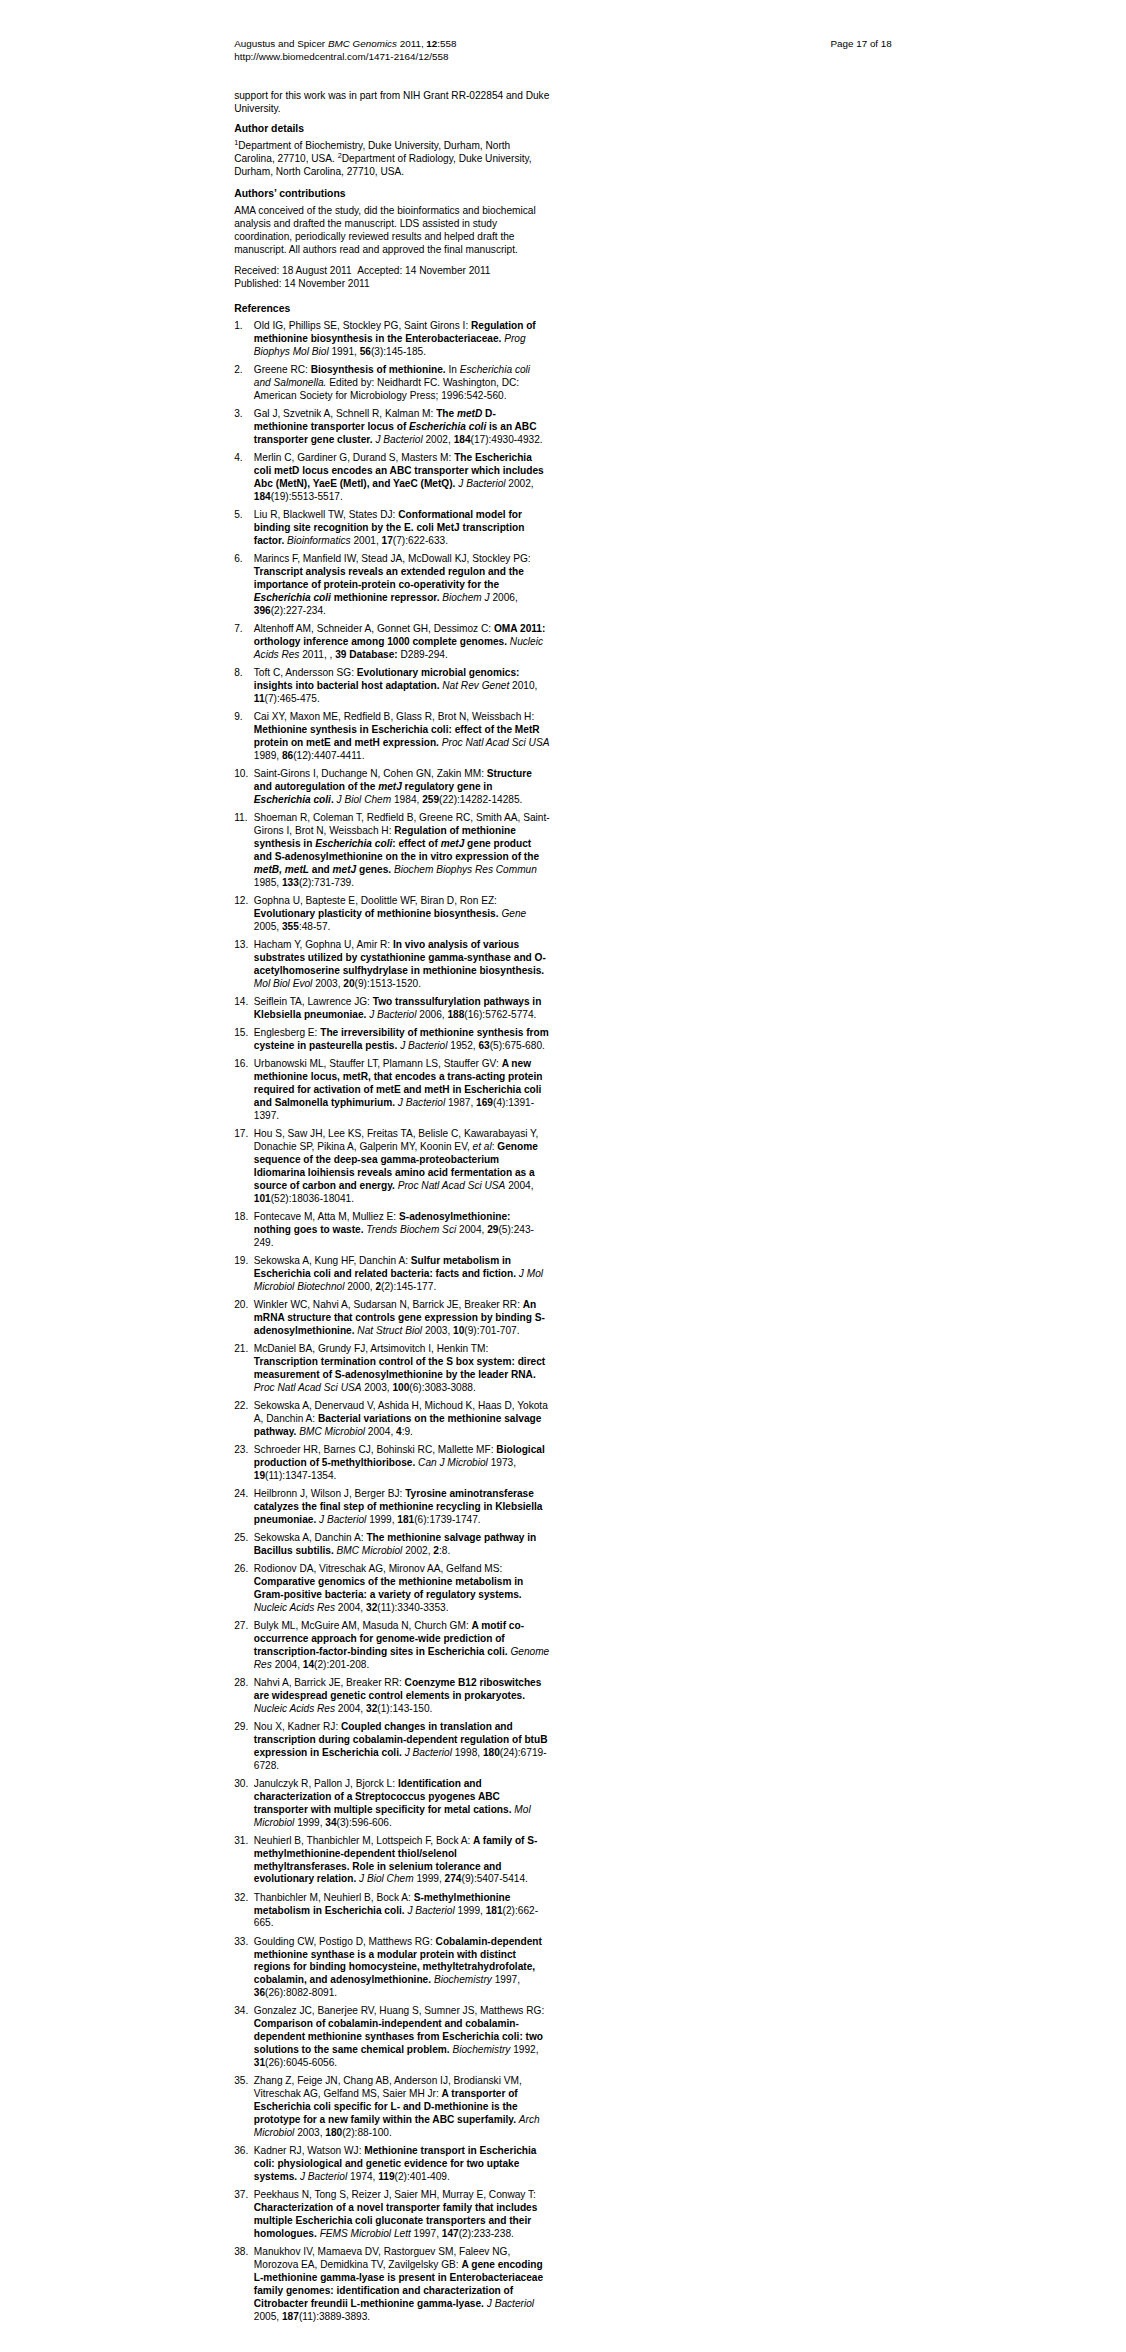Augustus and Spicer BMC Genomics 2011, 12:558
http://www.biomedcentral.com/1471-2164/12/558
Page 17 of 18
support for this work was in part from NIH Grant RR-022854 and Duke University.
Author details
1Department of Biochemistry, Duke University, Durham, North Carolina, 27710, USA. 2Department of Radiology, Duke University, Durham, North Carolina, 27710, USA.
Authors’ contributions
AMA conceived of the study, did the bioinformatics and biochemical analysis and drafted the manuscript. LDS assisted in study coordination, periodically reviewed results and helped draft the manuscript. All authors read and approved the final manuscript.
Received: 18 August 2011 Accepted: 14 November 2011
Published: 14 November 2011
References
Old IG, Phillips SE, Stockley PG, Saint Girons I: Regulation of methionine biosynthesis in the Enterobacteriaceae. Prog Biophys Mol Biol 1991, 56(3):145-185.
Greene RC: Biosynthesis of methionine. In Escherichia coli and Salmonella. Edited by: Neidhardt FC. Washington, DC: American Society for Microbiology Press; 1996:542-560.
Gal J, Szvetnik A, Schnell R, Kalman M: The metD D-methionine transporter locus of Escherichia coli is an ABC transporter gene cluster. J Bacteriol 2002, 184(17):4930-4932.
Merlin C, Gardiner G, Durand S, Masters M: The Escherichia coli metD locus encodes an ABC transporter which includes Abc (MetN), YaeE (MetI), and YaeC (MetQ). J Bacteriol 2002, 184(19):5513-5517.
Liu R, Blackwell TW, States DJ: Conformational model for binding site recognition by the E. coli MetJ transcription factor. Bioinformatics 2001, 17(7):622-633.
Marincs F, Manfield IW, Stead JA, McDowall KJ, Stockley PG: Transcript analysis reveals an extended regulon and the importance of protein-protein co-operativity for the Escherichia coli methionine repressor. Biochem J 2006, 396(2):227-234.
Altenhoff AM, Schneider A, Gonnet GH, Dessimoz C: OMA 2011: orthology inference among 1000 complete genomes. Nucleic Acids Res 2011, , 39 Database: D289-294.
Toft C, Andersson SG: Evolutionary microbial genomics: insights into bacterial host adaptation. Nat Rev Genet 2010, 11(7):465-475.
Cai XY, Maxon ME, Redfield B, Glass R, Brot N, Weissbach H: Methionine synthesis in Escherichia coli: effect of the MetR protein on metE and metH expression. Proc Natl Acad Sci USA 1989, 86(12):4407-4411.
Saint-Girons I, Duchange N, Cohen GN, Zakin MM: Structure and autoregulation of the metJ regulatory gene in Escherichia coli. J Biol Chem 1984, 259(22):14282-14285.
Shoeman R, Coleman T, Redfield B, Greene RC, Smith AA, Saint-Girons I, Brot N, Weissbach H: Regulation of methionine synthesis in Escherichia coli: effect of metJ gene product and S-adenosylmethionine on the in vitro expression of the metB, metL and metJ genes. Biochem Biophys Res Commun 1985, 133(2):731-739.
Gophna U, Bapteste E, Doolittle WF, Biran D, Ron EZ: Evolutionary plasticity of methionine biosynthesis. Gene 2005, 355:48-57.
Hacham Y, Gophna U, Amir R: In vivo analysis of various substrates utilized by cystathionine gamma-synthase and O-acetylhomoserine sulfhydrylase in methionine biosynthesis. Mol Biol Evol 2003, 20(9):1513-1520.
Seiflein TA, Lawrence JG: Two transsulfurylation pathways in Klebsiella pneumoniae. J Bacteriol 2006, 188(16):5762-5774.
Englesberg E: The irreversibility of methionine synthesis from cysteine in pasteurella pestis. J Bacteriol 1952, 63(5):675-680.
Urbanowski ML, Stauffer LT, Plamann LS, Stauffer GV: A new methionine locus, metR, that encodes a trans-acting protein required for activation of metE and metH in Escherichia coli and Salmonella typhimurium. J Bacteriol 1987, 169(4):1391-1397.
Hou S, Saw JH, Lee KS, Freitas TA, Belisle C, Kawarabayasi Y, Donachie SP, Pikina A, Galperin MY, Koonin EV, et al: Genome sequence of the deep-sea gamma-proteobacterium Idiomarina loihiensis reveals amino acid fermentation as a source of carbon and energy. Proc Natl Acad Sci USA 2004, 101(52):18036-18041.
Fontecave M, Atta M, Mulliez E: S-adenosylmethionine: nothing goes to waste. Trends Biochem Sci 2004, 29(5):243-249.
Sekowska A, Kung HF, Danchin A: Sulfur metabolism in Escherichia coli and related bacteria: facts and fiction. J Mol Microbiol Biotechnol 2000, 2(2):145-177.
Winkler WC, Nahvi A, Sudarsan N, Barrick JE, Breaker RR: An mRNA structure that controls gene expression by binding S-adenosylmethionine. Nat Struct Biol 2003, 10(9):701-707.
McDaniel BA, Grundy FJ, Artsimovitch I, Henkin TM: Transcription termination control of the S box system: direct measurement of S-adenosylmethionine by the leader RNA. Proc Natl Acad Sci USA 2003, 100(6):3083-3088.
Sekowska A, Denervaud V, Ashida H, Michoud K, Haas D, Yokota A, Danchin A: Bacterial variations on the methionine salvage pathway. BMC Microbiol 2004, 4:9.
Schroeder HR, Barnes CJ, Bohinski RC, Mallette MF: Biological production of 5-methylthioribose. Can J Microbiol 1973, 19(11):1347-1354.
Heilbronn J, Wilson J, Berger BJ: Tyrosine aminotransferase catalyzes the final step of methionine recycling in Klebsiella pneumoniae. J Bacteriol 1999, 181(6):1739-1747.
Sekowska A, Danchin A: The methionine salvage pathway in Bacillus subtilis. BMC Microbiol 2002, 2:8.
Rodionov DA, Vitreschak AG, Mironov AA, Gelfand MS: Comparative genomics of the methionine metabolism in Gram-positive bacteria: a variety of regulatory systems. Nucleic Acids Res 2004, 32(11):3340-3353.
Bulyk ML, McGuire AM, Masuda N, Church GM: A motif co-occurrence approach for genome-wide prediction of transcription-factor-binding sites in Escherichia coli. Genome Res 2004, 14(2):201-208.
Nahvi A, Barrick JE, Breaker RR: Coenzyme B12 riboswitches are widespread genetic control elements in prokaryotes. Nucleic Acids Res 2004, 32(1):143-150.
Nou X, Kadner RJ: Coupled changes in translation and transcription during cobalamin-dependent regulation of btuB expression in Escherichia coli. J Bacteriol 1998, 180(24):6719-6728.
Janulczyk R, Pallon J, Bjorck L: Identification and characterization of a Streptococcus pyogenes ABC transporter with multiple specificity for metal cations. Mol Microbiol 1999, 34(3):596-606.
Neuhierl B, Thanbichler M, Lottspeich F, Bock A: A family of S-methylmethionine-dependent thiol/selenol methyltransferases. Role in selenium tolerance and evolutionary relation. J Biol Chem 1999, 274(9):5407-5414.
Thanbichler M, Neuhierl B, Bock A: S-methylmethionine metabolism in Escherichia coli. J Bacteriol 1999, 181(2):662-665.
Goulding CW, Postigo D, Matthews RG: Cobalamin-dependent methionine synthase is a modular protein with distinct regions for binding homocysteine, methyltetrahydrofolate, cobalamin, and adenosylmethionine. Biochemistry 1997, 36(26):8082-8091.
Gonzalez JC, Banerjee RV, Huang S, Sumner JS, Matthews RG: Comparison of cobalamin-independent and cobalamin-dependent methionine synthases from Escherichia coli: two solutions to the same chemical problem. Biochemistry 1992, 31(26):6045-6056.
Zhang Z, Feige JN, Chang AB, Anderson IJ, Brodianski VM, Vitreschak AG, Gelfand MS, Saier MH Jr: A transporter of Escherichia coli specific for L- and D-methionine is the prototype for a new family within the ABC superfamily. Arch Microbiol 2003, 180(2):88-100.
Kadner RJ, Watson WJ: Methionine transport in Escherichia coli: physiological and genetic evidence for two uptake systems. J Bacteriol 1974, 119(2):401-409.
Peekhaus N, Tong S, Reizer J, Saier MH, Murray E, Conway T: Characterization of a novel transporter family that includes multiple Escherichia coli gluconate transporters and their homologues. FEMS Microbiol Lett 1997, 147(2):233-238.
Manukhov IV, Mamaeva DV, Rastorguev SM, Faleev NG, Morozova EA, Demidkina TV, Zavilgelsky GB: A gene encoding L-methionine gamma-lyase is present in Enterobacteriaceae family genomes: identification and characterization of Citrobacter freundii L-methionine gamma-lyase. J Bacteriol 2005, 187(11):3889-3893.